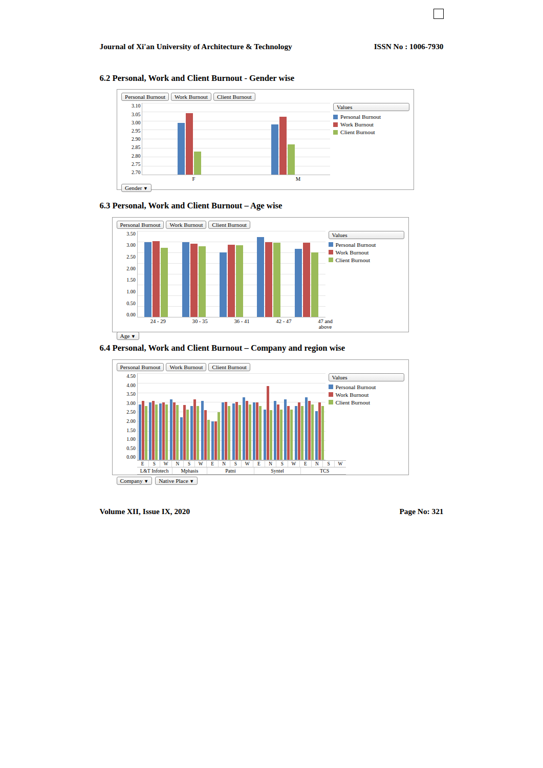Journal of Xi'an University of Architecture & Technology
ISSN No : 1006-7930
6.2 Personal, Work and Client Burnout - Gender wise
Personal Burnout Work Burnout Client Burnout
3.10 3.05 3.00 2.95 2.90 2.85 2.80 2.75 2.70
Values
Personal Burnout
Work Burnout
Client Burnout
F M
Gender
6.3 Personal, Work and Client Burnout – Age wise
Personal Burnout Work Burnout Client Burnout
3.50 3.00 2.50 2.00 1.50 1.00 0.50 0.00
Values
Personal Burnout
Work Burnout
Client Burnout
24 - 29 30 - 35 36 - 41 42 - 47 47 and
above
Age
6.4 Personal, Work and Client Burnout – Company and region wise
Personal Burnout Work Burnout Client Burnout
4.50 4.00 3.50 3.00 2.50 2.00 1.50 1.00 0.50 0.00
Values
Personal Burnout
Work Burnout
Client Burnout
ESWNSW ENSWEN SWENSW
L&T Infotech Mphasis Patni Syntel TCS
Company Native Place
Volume XII, Issue IX, 2020
Page No: 321